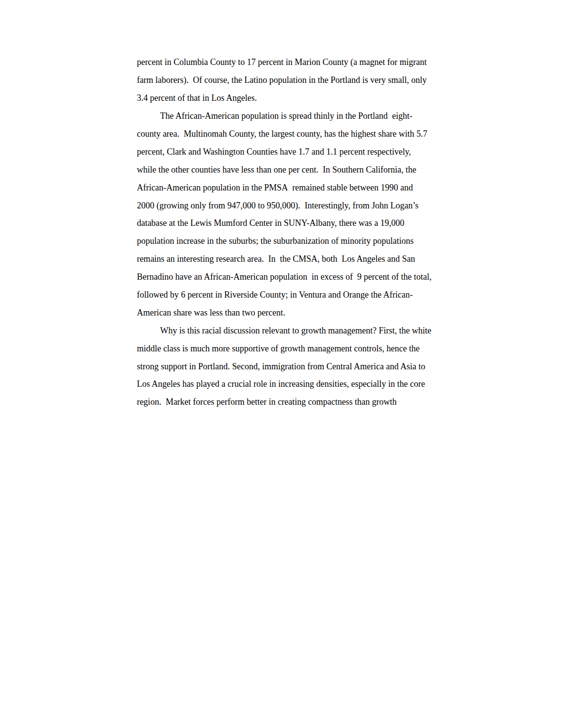percent in Columbia County to 17 percent in Marion County (a magnet for migrant farm laborers). Of course, the Latino population in the Portland is very small, only 3.4 percent of that in Los Angeles.
The African-American population is spread thinly in the Portland eight-county area. Multinomah County, the largest county, has the highest share with 5.7 percent, Clark and Washington Counties have 1.7 and 1.1 percent respectively, while the other counties have less than one per cent. In Southern California, the African-American population in the PMSA remained stable between 1990 and 2000 (growing only from 947,000 to 950,000). Interestingly, from John Logan’s database at the Lewis Mumford Center in SUNY-Albany, there was a 19,000 population increase in the suburbs; the suburbanization of minority populations remains an interesting research area. In the CMSA, both Los Angeles and San Bernadino have an African-American population in excess of 9 percent of the total, followed by 6 percent in Riverside County; in Ventura and Orange the African-American share was less than two percent.
Why is this racial discussion relevant to growth management? First, the white middle class is much more supportive of growth management controls, hence the strong support in Portland. Second, immigration from Central America and Asia to Los Angeles has played a crucial role in increasing densities, especially in the core region. Market forces perform better in creating compactness than growth